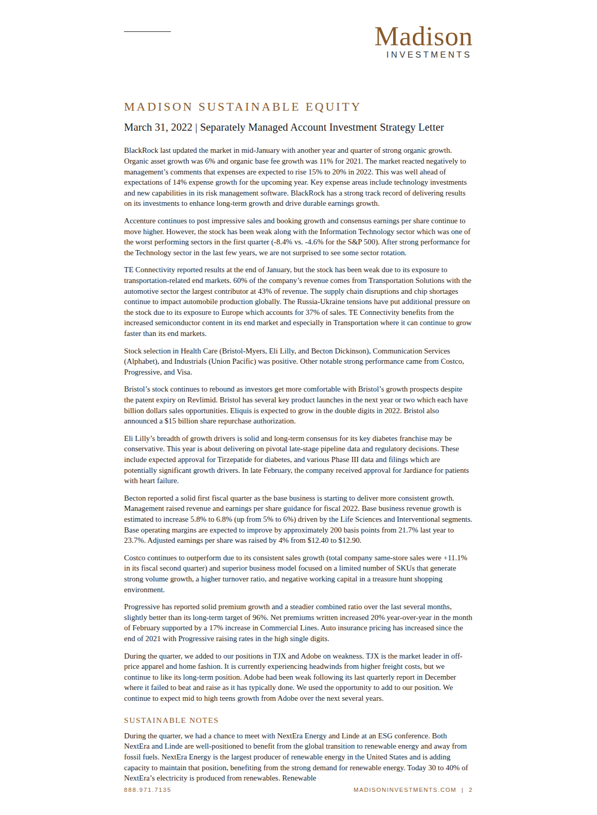Madison INVESTMENTS
Madison Sustainable Equity
March 31, 2022 | Separately Managed Account Investment Strategy Letter
BlackRock last updated the market in mid-January with another year and quarter of strong organic growth. Organic asset growth was 6% and organic base fee growth was 11% for 2021. The market reacted negatively to management’s comments that expenses are expected to rise 15% to 20% in 2022. This was well ahead of expectations of 14% expense growth for the upcoming year. Key expense areas include technology investments and new capabilities in its risk management software. BlackRock has a strong track record of delivering results on its investments to enhance long-term growth and drive durable earnings growth.
Accenture continues to post impressive sales and booking growth and consensus earnings per share continue to move higher. However, the stock has been weak along with the Information Technology sector which was one of the worst performing sectors in the first quarter (-8.4% vs. -4.6% for the S&P 500). After strong performance for the Technology sector in the last few years, we are not surprised to see some sector rotation.
TE Connectivity reported results at the end of January, but the stock has been weak due to its exposure to transportation-related end markets. 60% of the company’s revenue comes from Transportation Solutions with the automotive sector the largest contributor at 43% of revenue. The supply chain disruptions and chip shortages continue to impact automobile production globally. The Russia-Ukraine tensions have put additional pressure on the stock due to its exposure to Europe which accounts for 37% of sales. TE Connectivity benefits from the increased semiconductor content in its end market and especially in Transportation where it can continue to grow faster than its end markets.
Stock selection in Health Care (Bristol-Myers, Eli Lilly, and Becton Dickinson), Communication Services (Alphabet), and Industrials (Union Pacific) was positive. Other notable strong performance came from Costco, Progressive, and Visa.
Bristol’s stock continues to rebound as investors get more comfortable with Bristol’s growth prospects despite the patent expiry on Revlimid. Bristol has several key product launches in the next year or two which each have billion dollars sales opportunities. Eliquis is expected to grow in the double digits in 2022. Bristol also announced a $15 billion share repurchase authorization.
Eli Lilly’s breadth of growth drivers is solid and long-term consensus for its key diabetes franchise may be conservative. This year is about delivering on pivotal late-stage pipeline data and regulatory decisions. These include expected approval for Tirzepatide for diabetes, and various Phase III data and filings which are potentially significant growth drivers. In late February, the company received approval for Jardiance for patients with heart failure.
Becton reported a solid first fiscal quarter as the base business is starting to deliver more consistent growth. Management raised revenue and earnings per share guidance for fiscal 2022. Base business revenue growth is estimated to increase 5.8% to 6.8% (up from 5% to 6%) driven by the Life Sciences and Interventional segments. Base operating margins are expected to improve by approximately 200 basis points from 21.7% last year to 23.7%. Adjusted earnings per share was raised by 4% from $12.40 to $12.90.
Costco continues to outperform due to its consistent sales growth (total company same-store sales were +11.1% in its fiscal second quarter) and superior business model focused on a limited number of SKUs that generate strong volume growth, a higher turnover ratio, and negative working capital in a treasure hunt shopping environment.
Progressive has reported solid premium growth and a steadier combined ratio over the last several months, slightly better than its long-term target of 96%. Net premiums written increased 20% year-over-year in the month of February supported by a 17% increase in Commercial Lines. Auto insurance pricing has increased since the end of 2021 with Progressive raising rates in the high single digits.
During the quarter, we added to our positions in TJX and Adobe on weakness. TJX is the market leader in off-price apparel and home fashion. It is currently experiencing headwinds from higher freight costs, but we continue to like its long-term position. Adobe had been weak following its last quarterly report in December where it failed to beat and raise as it has typically done. We used the opportunity to add to our position. We continue to expect mid to high teens growth from Adobe over the next several years.
Sustainable Notes
During the quarter, we had a chance to meet with NextEra Energy and Linde at an ESG conference. Both NextEra and Linde are well-positioned to benefit from the global transition to renewable energy and away from fossil fuels. NextEra Energy is the largest producer of renewable energy in the United States and is adding capacity to maintain that position, benefiting from the strong demand for renewable energy. Today 30 to 40% of NextEra’s electricity is produced from renewables. Renewable
888.971.7135
MADISONINVESTMENTS.COM | 2